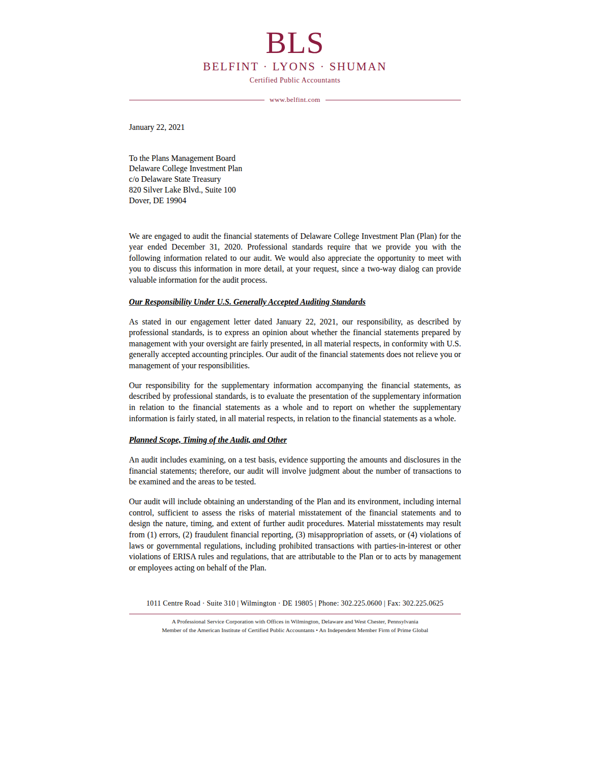BLS
BELFINT · LYONS · SHUMAN
Certified Public Accountants
www.belfint.com
January 22, 2021
To the Plans Management Board
Delaware College Investment Plan
c/o Delaware State Treasury
820 Silver Lake Blvd., Suite 100
Dover, DE 19904
We are engaged to audit the financial statements of Delaware College Investment Plan (Plan) for the year ended December 31, 2020. Professional standards require that we provide you with the following information related to our audit. We would also appreciate the opportunity to meet with you to discuss this information in more detail, at your request, since a two-way dialog can provide valuable information for the audit process.
Our Responsibility Under U.S. Generally Accepted Auditing Standards
As stated in our engagement letter dated January 22, 2021, our responsibility, as described by professional standards, is to express an opinion about whether the financial statements prepared by management with your oversight are fairly presented, in all material respects, in conformity with U.S. generally accepted accounting principles. Our audit of the financial statements does not relieve you or management of your responsibilities.
Our responsibility for the supplementary information accompanying the financial statements, as described by professional standards, is to evaluate the presentation of the supplementary information in relation to the financial statements as a whole and to report on whether the supplementary information is fairly stated, in all material respects, in relation to the financial statements as a whole.
Planned Scope, Timing of the Audit, and Other
An audit includes examining, on a test basis, evidence supporting the amounts and disclosures in the financial statements; therefore, our audit will involve judgment about the number of transactions to be examined and the areas to be tested.
Our audit will include obtaining an understanding of the Plan and its environment, including internal control, sufficient to assess the risks of material misstatement of the financial statements and to design the nature, timing, and extent of further audit procedures. Material misstatements may result from (1) errors, (2) fraudulent financial reporting, (3) misappropriation of assets, or (4) violations of laws or governmental regulations, including prohibited transactions with parties-in-interest or other violations of ERISA rules and regulations, that are attributable to the Plan or to acts by management or employees acting on behalf of the Plan.
1011 Centre Road · Suite 310 | Wilmington · DE 19805 | Phone: 302.225.0600 | Fax: 302.225.0625
A Professional Service Corporation with Offices in Wilmington, Delaware and West Chester, Pennsylvania
Member of the American Institute of Certified Public Accountants • An Independent Member Firm of Prime Global